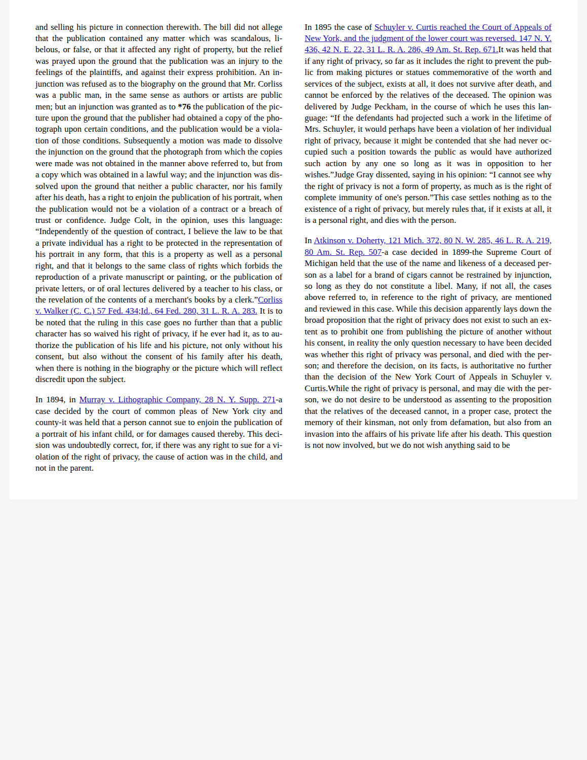and selling his picture in connection therewith. The bill did not allege that the publication contained any matter which was scandalous, libelous, or false, or that it affected any right of property, but the relief was prayed upon the ground that the publication was an injury to the feelings of the plaintiffs, and against their express prohibition. An injunction was refused as to the biography on the ground that Mr. Corliss was a public man, in the same sense as authors or artists are public men; but an injunction was granted as to *76 the publication of the picture upon the ground that the publisher had obtained a copy of the photograph upon certain conditions, and the publication would be a violation of those conditions. Subsequently a motion was made to dissolve the injunction on the ground that the photograph from which the copies were made was not obtained in the manner above referred to, but from a copy which was obtained in a lawful way; and the injunction was dissolved upon the ground that neither a public character, nor his family after his death, has a right to enjoin the publication of his portrait, when the publication would not be a violation of a contract or a breach of trust or confidence. Judge Colt, in the opinion, uses this language: “Independently of the question of contract, I believe the law to be that a private individual has a right to be protected in the representation of his portrait in any form, that this is a property as well as a personal right, and that it belongs to the same class of rights which forbids the reproduction of a private manuscript or painting, or the publication of private letters, or of oral lectures delivered by a teacher to his class, or the revelation of the contents of a merchant's books by a clerk.”Corliss v. Walker (C. C.) 57 Fed. 434;Id., 64 Fed. 280, 31 L. R. A. 283. It is to be noted that the ruling in this case goes no further than that a public character has so waived his right of privacy, if he ever had it, as to authorize the publication of his life and his picture, not only without his consent, but also without the consent of his family after his death, when there is nothing in the biography or the picture which will reflect discredit upon the subject.
In 1894, in Murray v. Lithographic Company, 28 N. Y. Supp. 271-a case decided by the court of common pleas of New York city and county-it was held that a person cannot sue to enjoin the publication of a portrait of his infant child, or for damages caused thereby. This decision was undoubtedly correct, for, if there was any right to sue for a violation of the right of privacy, the cause of action was in the child, and not in the parent.
In 1895 the case of Schuyler v. Curtis reached the Court of Appeals of New York, and the judgment of the lower court was reversed. 147 N. Y. 436, 42 N. E. 22, 31 L. R. A. 286, 49 Am. St. Rep. 671. It was held that if any right of privacy, so far as it includes the right to prevent the public from making pictures or statues commemorative of the worth and services of the subject, exists at all, it does not survive after death, and cannot be enforced by the relatives of the deceased. The opinion was delivered by Judge Peckham, in the course of which he uses this language: “If the defendants had projected such a work in the lifetime of Mrs. Schuyler, it would perhaps have been a violation of her individual right of privacy, because it might be contended that she had never occupied such a position towards the public as would have authorized such action by any one so long as it was in opposition to her wishes.”Judge Gray dissented, saying in his opinion: “I cannot see why the right of privacy is not a form of property, as much as is the right of complete immunity of one's person.”This case settles nothing as to the existence of a right of privacy, but merely rules that, if it exists at all, it is a personal right, and dies with the person.
In Atkinson v. Doherty, 121 Mich. 372, 80 N. W. 285, 46 L. R. A. 219, 80 Am. St. Rep. 507-a case decided in 1899-the Supreme Court of Michigan held that the use of the name and likeness of a deceased person as a label for a brand of cigars cannot be restrained by injunction, so long as they do not constitute a libel. Many, if not all, the cases above referred to, in reference to the right of privacy, are mentioned and reviewed in this case. While this decision apparently lays down the broad proposition that the right of privacy does not exist to such an extent as to prohibit one from publishing the picture of another without his consent, in reality the only question necessary to have been decided was whether this right of privacy was personal, and died with the person; and therefore the decision, on its facts, is authoritative no further than the decision of the New York Court of Appeals in Schuyler v. Curtis.While the right of privacy is personal, and may die with the person, we do not desire to be understood as assenting to the proposition that the relatives of the deceased cannot, in a proper case, protect the memory of their kinsman, not only from defamation, but also from an invasion into the affairs of his private life after his death. This question is not now involved, but we do not wish anything said to be